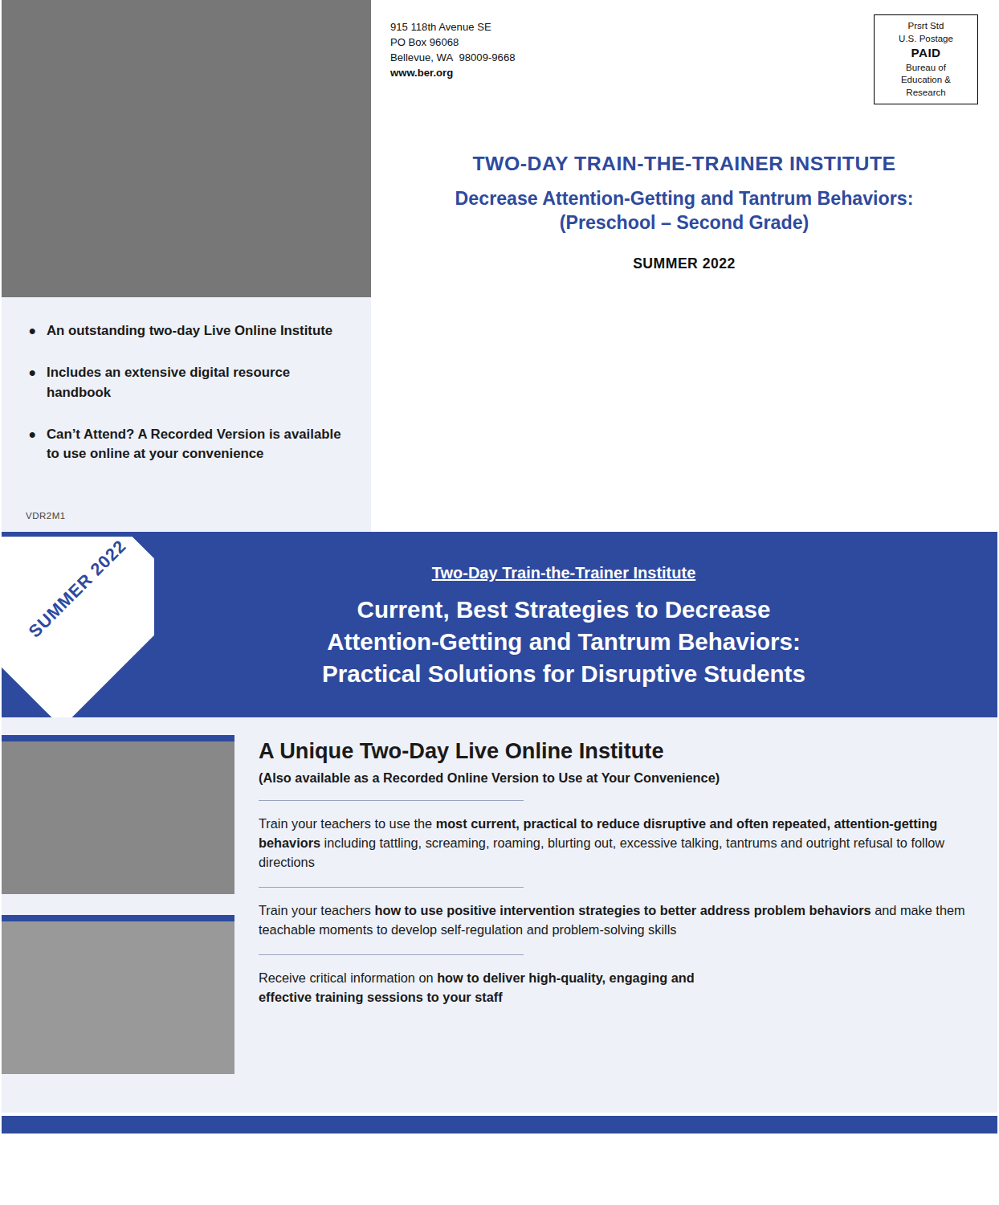An outstanding two-day Live Online Institute
Includes an extensive digital resource handbook
Can’t Attend? A Recorded Version is available to use online at your convenience
VDR2M1
915 118th Avenue SE
PO Box 96068
Bellevue, WA 98009-9668
www.ber.org
Prsrt Std
U.S. Postage
PAID
Bureau of
Education &
Research
Two-Day Train-the-Trainer Institute
Decrease Attention-Getting and Tantrum Behaviors:
(Preschool – Second Grade)
SUMMER 2022
SUMMER 2022
Two-Day Train-the-Trainer Institute
Current, Best Strategies to Decrease
Attention-Getting and Tantrum Behaviors:
Practical Solutions for Disruptive Students
A Unique Two-Day Live Online Institute
(Also available as a Recorded Online Version to Use at Your Convenience)
Train your teachers to use the most current, practical to reduce disruptive and often repeated, attention-getting behaviors including tattling, screaming, roaming, blurting out, excessive talking, tantrums and outright refusal to follow directions
Train your teachers how to use positive intervention strategies to better address problem behaviors and make them teachable moments to develop self-regulation and problem-solving skills
Receive critical information on how to deliver high-quality, engaging and effective training sessions to your staff